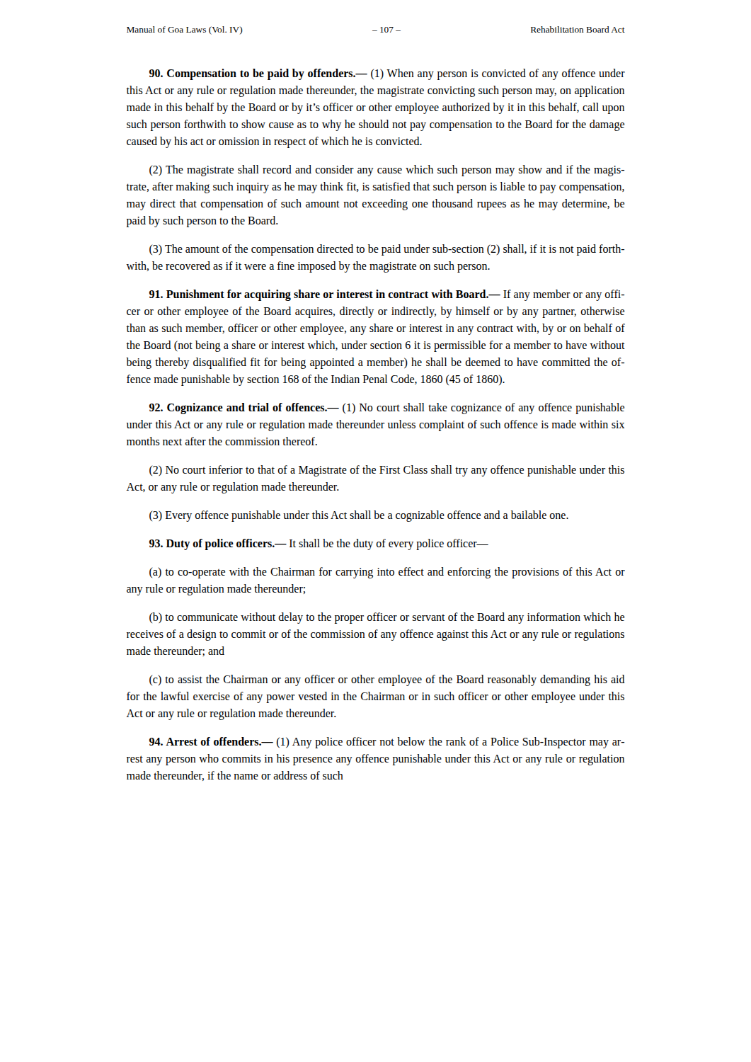Manual of Goa Laws (Vol. IV) – 107 – Rehabilitation Board Act
90. Compensation to be paid by offenders.— (1) When any person is convicted of any offence under this Act or any rule or regulation made thereunder, the magistrate convicting such person may, on application made in this behalf by the Board or by it’s officer or other employee authorized by it in this behalf, call upon such person forthwith to show cause as to why he should not pay compensation to the Board for the damage caused by his act or omission in respect of which he is convicted.
(2) The magistrate shall record and consider any cause which such person may show and if the magistrate, after making such inquiry as he may think fit, is satisfied that such person is liable to pay compensation, may direct that compensation of such amount not exceeding one thousand rupees as he may determine, be paid by such person to the Board.
(3) The amount of the compensation directed to be paid under sub-section (2) shall, if it is not paid forthwith, be recovered as if it were a fine imposed by the magistrate on such person.
91. Punishment for acquiring share or interest in contract with Board.— If any member or any officer or other employee of the Board acquires, directly or indirectly, by himself or by any partner, otherwise than as such member, officer or other employee, any share or interest in any contract with, by or on behalf of the Board (not being a share or interest which, under section 6 it is permissible for a member to have without being thereby disqualified fit for being appointed a member) he shall be deemed to have committed the offence made punishable by section 168 of the Indian Penal Code, 1860 (45 of 1860).
92. Cognizance and trial of offences.— (1) No court shall take cognizance of any offence punishable under this Act or any rule or regulation made thereunder unless complaint of such offence is made within six months next after the commission thereof.
(2) No court inferior to that of a Magistrate of the First Class shall try any offence punishable under this Act, or any rule or regulation made thereunder.
(3) Every offence punishable under this Act shall be a cognizable offence and a bailable one.
93. Duty of police officers.— It shall be the duty of every police officer—
(a) to co-operate with the Chairman for carrying into effect and enforcing the provisions of this Act or any rule or regulation made thereunder;
(b) to communicate without delay to the proper officer or servant of the Board any information which he receives of a design to commit or of the commission of any offence against this Act or any rule or regulations made thereunder; and
(c) to assist the Chairman or any officer or other employee of the Board reasonably demanding his aid for the lawful exercise of any power vested in the Chairman or in such officer or other employee under this Act or any rule or regulation made thereunder.
94. Arrest of offenders.— (1) Any police officer not below the rank of a Police Sub-Inspector may arrest any person who commits in his presence any offence punishable under this Act or any rule or regulation made thereunder, if the name or address of such